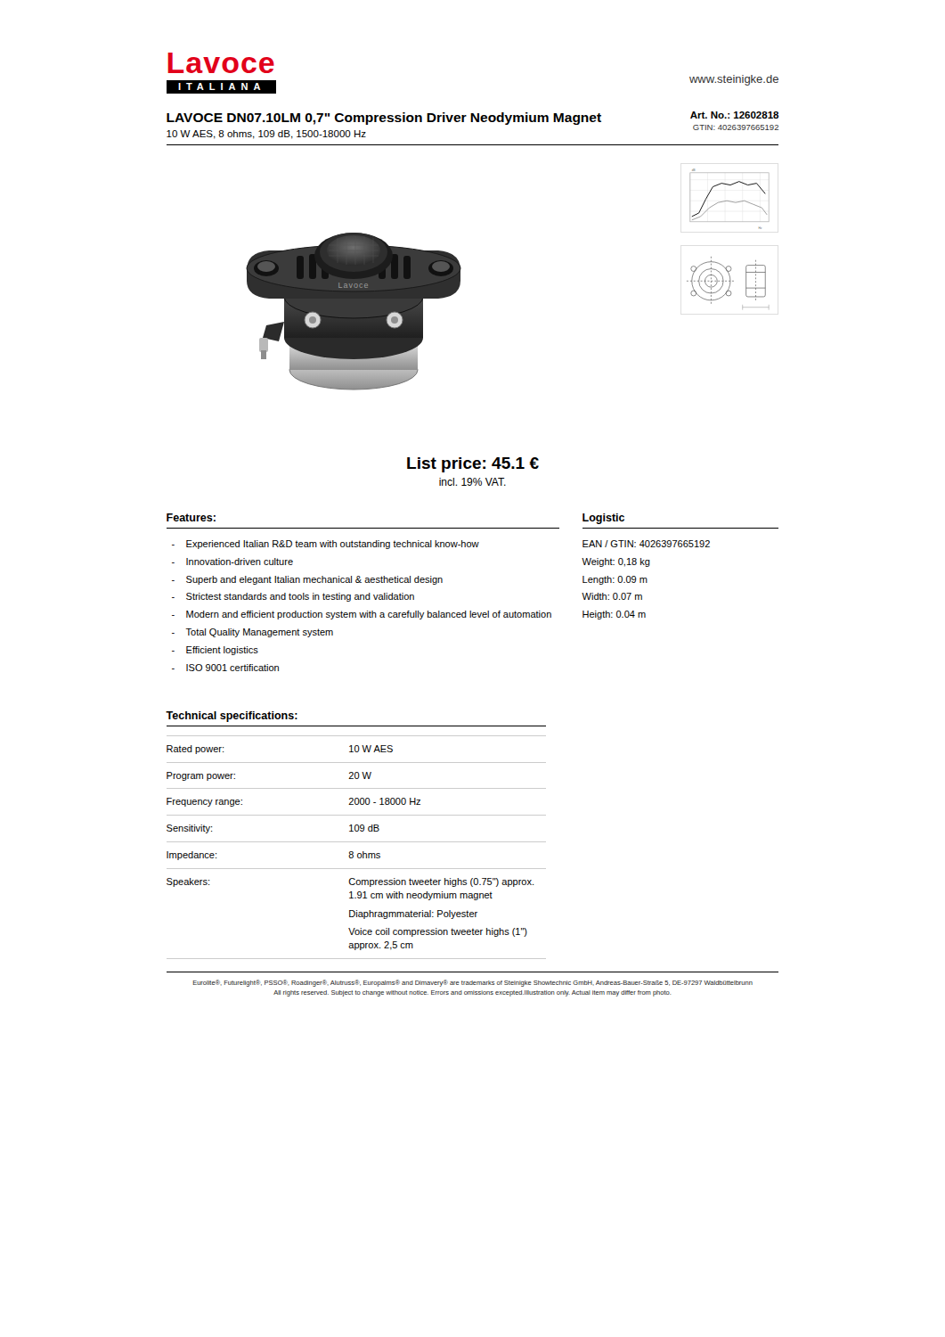Lavoce
ITALIANA
www.steinigke.de
LAVOCE DN07.10LM 0,7" Compression Driver Neodymium Magnet
10 W AES, 8 ohms, 109 dB, 1500-18000 Hz
Art. No.: 12602818
GTIN: 4026397665192
Lavoce
dB Hz
List price: 45.1 €
incl. 19% VAT.
Features:
Experienced Italian R&D team with outstanding technical know-how
Innovation-driven culture
Superb and elegant Italian mechanical & aesthetical design
Strictest standards and tools in testing and validation
Modern and efficient production system with a carefully balanced level of automation
Total Quality Management system
Efficient logistics
ISO 9001 certification
Logistic
EAN / GTIN: 4026397665192
Weight: 0,18 kg
Length: 0.09 m
Width: 0.07 m
Heigth: 0.04 m
Technical specifications:
| Rated power: | 10 W AES |
| Program power: | 20 W |
| Frequency range: | 2000 - 18000 Hz |
| Sensitivity: | 109 dB |
| Impedance: | 8 ohms |
| Speakers: | Compression tweeter highs (0.75") approx. 1.91 cm with neodymium magnet Diaphragmmaterial: Polyester Voice coil compression tweeter highs (1") approx. 2,5 cm |
Eurolite®, Futurelight®, PSSO®, Roadinger®, Alutruss®, Europalms® and Dimavery® are trademarks of Steinigke Showtechnic GmbH, Andreas-Bauer-Straße 5, DE-97297 Waldbüttelbrunn
All rights reserved. Subject to change without notice. Errors and omissions excepted.Illustration only. Actual item may differ from photo.